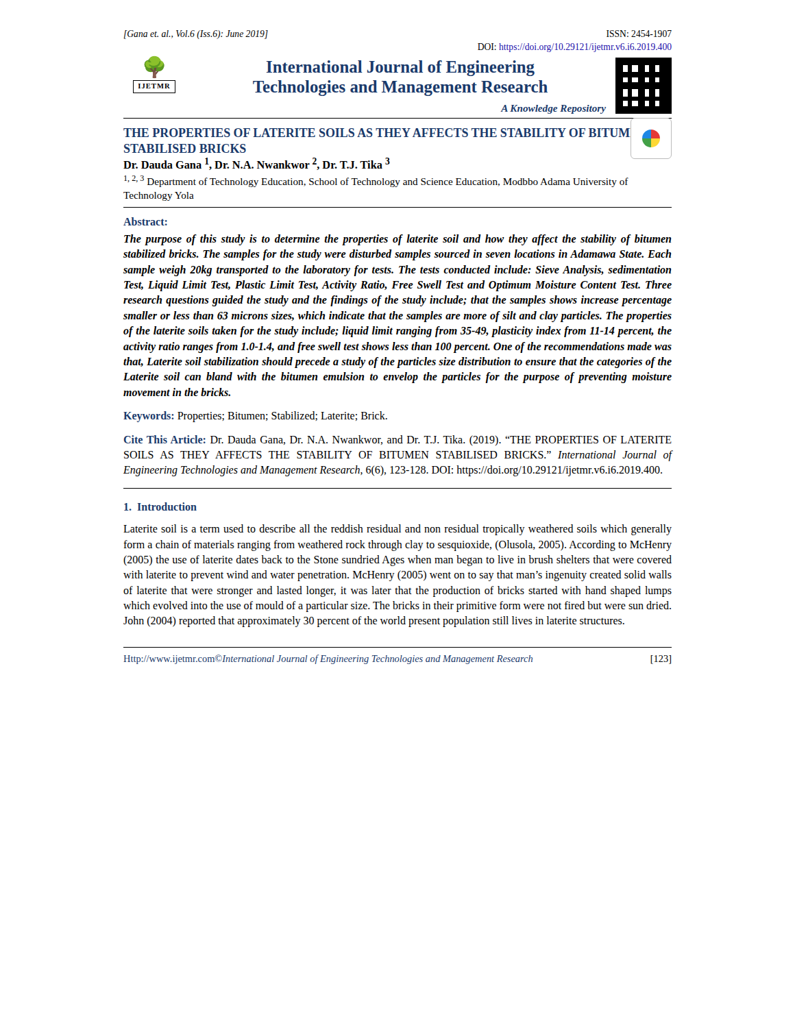[Gana et. al., Vol.6 (Iss.6): June 2019]
ISSN: 2454-1907
DOI: https://doi.org/10.29121/ijetmr.v6.i6.2019.400
🌳
IJETMR
International Journal of Engineering
Technologies and Management Research
A Knowledge Repository
The Properties of Laterite Soils as They Affects the Stability of Bitumen Stabilised Bricks
Dr. Dauda Gana 1, Dr. N.A. Nwankwor 2, Dr. T.J. Tika 3
1, 2, 3 Department of Technology Education, School of Technology and Science Education, Modbbo Adama University of Technology Yola
Abstract:
The purpose of this study is to determine the properties of laterite soil and how they affect the stability of bitumen stabilized bricks. The samples for the study were disturbed samples sourced in seven locations in Adamawa State. Each sample weigh 20kg transported to the laboratory for tests. The tests conducted include: Sieve Analysis, sedimentation Test, Liquid Limit Test, Plastic Limit Test, Activity Ratio, Free Swell Test and Optimum Moisture Content Test. Three research questions guided the study and the findings of the study include; that the samples shows increase percentage smaller or less than 63 microns sizes, which indicate that the samples are more of silt and clay particles. The properties of the laterite soils taken for the study include; liquid limit ranging from 35-49, plasticity index from 11-14 percent, the activity ratio ranges from 1.0-1.4, and free swell test shows less than 100 percent. One of the recommendations made was that, Laterite soil stabilization should precede a study of the particles size distribution to ensure that the categories of the Laterite soil can bland with the bitumen emulsion to envelop the particles for the purpose of preventing moisture movement in the bricks.
Keywords: Properties; Bitumen; Stabilized; Laterite; Brick.
Cite This Article: Dr. Dauda Gana, Dr. N.A. Nwankwor, and Dr. T.J. Tika. (2019). “THE PROPERTIES OF LATERITE SOILS AS THEY AFFECTS THE STABILITY OF BITUMEN STABILISED BRICKS.” International Journal of Engineering Technologies and Management Research, 6(6), 123-128. DOI: https://doi.org/10.29121/ijetmr.v6.i6.2019.400.
1. Introduction
Laterite soil is a term used to describe all the reddish residual and non residual tropically weathered soils which generally form a chain of materials ranging from weathered rock through clay to sesquioxide, (Olusola, 2005). According to McHenry (2005) the use of laterite dates back to the Stone sundried Ages when man began to live in brush shelters that were covered with laterite to prevent wind and water penetration. McHenry (2005) went on to say that man’s ingenuity created solid walls of laterite that were stronger and lasted longer, it was later that the production of bricks started with hand shaped lumps which evolved into the use of mould of a particular size. The bricks in their primitive form were not fired but were sun dried. John (2004) reported that approximately 30 percent of the world present population still lives in laterite structures.
Http://www.ijetmr.com©International Journal of Engineering Technologies and Management Research
[123]